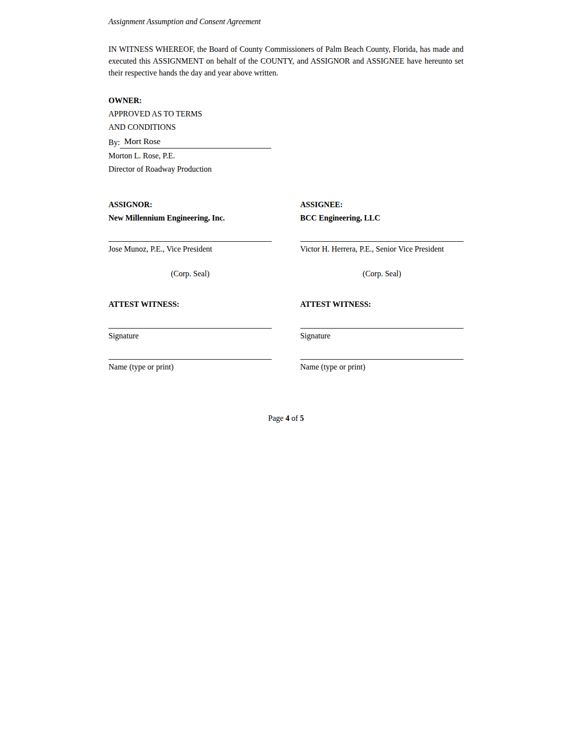Assignment Assumption and Consent Agreement
IN WITNESS WHEREOF, the Board of County Commissioners of Palm Beach County, Florida, has made and executed this ASSIGNMENT on behalf of the COUNTY, and ASSIGNOR and ASSIGNEE have hereunto set their respective hands the day and year above written.
OWNER:
APPROVED AS TO TERMS
AND CONDITIONS
By: Mort Rose
Morton L. Rose, P.E.
Director of Roadway Production
ASSIGNOR:
New Millennium Engineering, Inc.
Jose Munoz, P.E., Vice President
(Corp. Seal)
ATTEST WITNESS:
Signature
Name (type or print)
ASSIGNEE:
BCC Engineering, LLC
Victor H. Herrera, P.E., Senior Vice President
(Corp. Seal)
ATTEST WITNESS:
Signature
Name (type or print)
Page 4 of 5